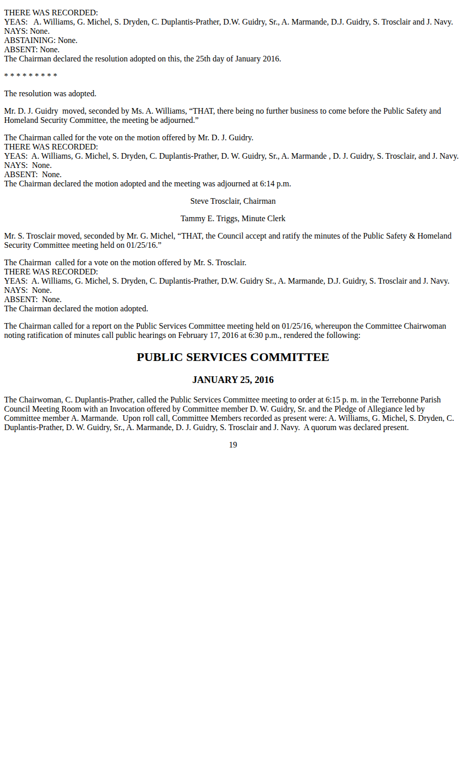THERE WAS RECORDED:
YEAS: A. Williams, G. Michel, S. Dryden, C. Duplantis-Prather, D.W. Guidry, Sr., A. Marmande, D.J. Guidry, S. Trosclair and J. Navy.
NAYS: None.
ABSTAINING: None.
ABSENT: None.
The Chairman declared the resolution adopted on this, the 25th day of January 2016.
* * * * * * * * *
The resolution was adopted.
Mr. D. J. Guidry moved, seconded by Ms. A. Williams, “THAT, there being no further business to come before the Public Safety and Homeland Security Committee, the meeting be adjourned.”
The Chairman called for the vote on the motion offered by Mr. D. J. Guidry.
THERE WAS RECORDED:
YEAS: A. Williams, G. Michel, S. Dryden, C. Duplantis-Prather, D. W. Guidry, Sr., A. Marmande , D. J. Guidry, S. Trosclair, and J. Navy.
NAYS: None.
ABSENT: None.
The Chairman declared the motion adopted and the meeting was adjourned at 6:14 p.m.
Steve Trosclair, Chairman
Tammy E. Triggs, Minute Clerk
Mr. S. Trosclair moved, seconded by Mr. G. Michel, “THAT, the Council accept and ratify the minutes of the Public Safety & Homeland Security Committee meeting held on 01/25/16.”
The Chairman called for a vote on the motion offered by Mr. S. Trosclair.
THERE WAS RECORDED:
YEAS: A. Williams, G. Michel, S. Dryden, C. Duplantis-Prather, D.W. Guidry Sr., A. Marmande, D.J. Guidry, S. Trosclair and J. Navy.
NAYS: None.
ABSENT: None.
The Chairman declared the motion adopted.
The Chairman called for a report on the Public Services Committee meeting held on 01/25/16, whereupon the Committee Chairwoman noting ratification of minutes call public hearings on February 17, 2016 at 6:30 p.m., rendered the following:
PUBLIC SERVICES COMMITTEE
JANUARY 25, 2016
The Chairwoman, C. Duplantis-Prather, called the Public Services Committee meeting to order at 6:15 p. m. in the Terrebonne Parish Council Meeting Room with an Invocation offered by Committee member D. W. Guidry, Sr. and the Pledge of Allegiance led by Committee member A. Marmande. Upon roll call, Committee Members recorded as present were: A. Williams, G. Michel, S. Dryden, C. Duplantis-Prather, D. W. Guidry, Sr., A. Marmande, D. J. Guidry, S. Trosclair and J. Navy. A quorum was declared present.
19